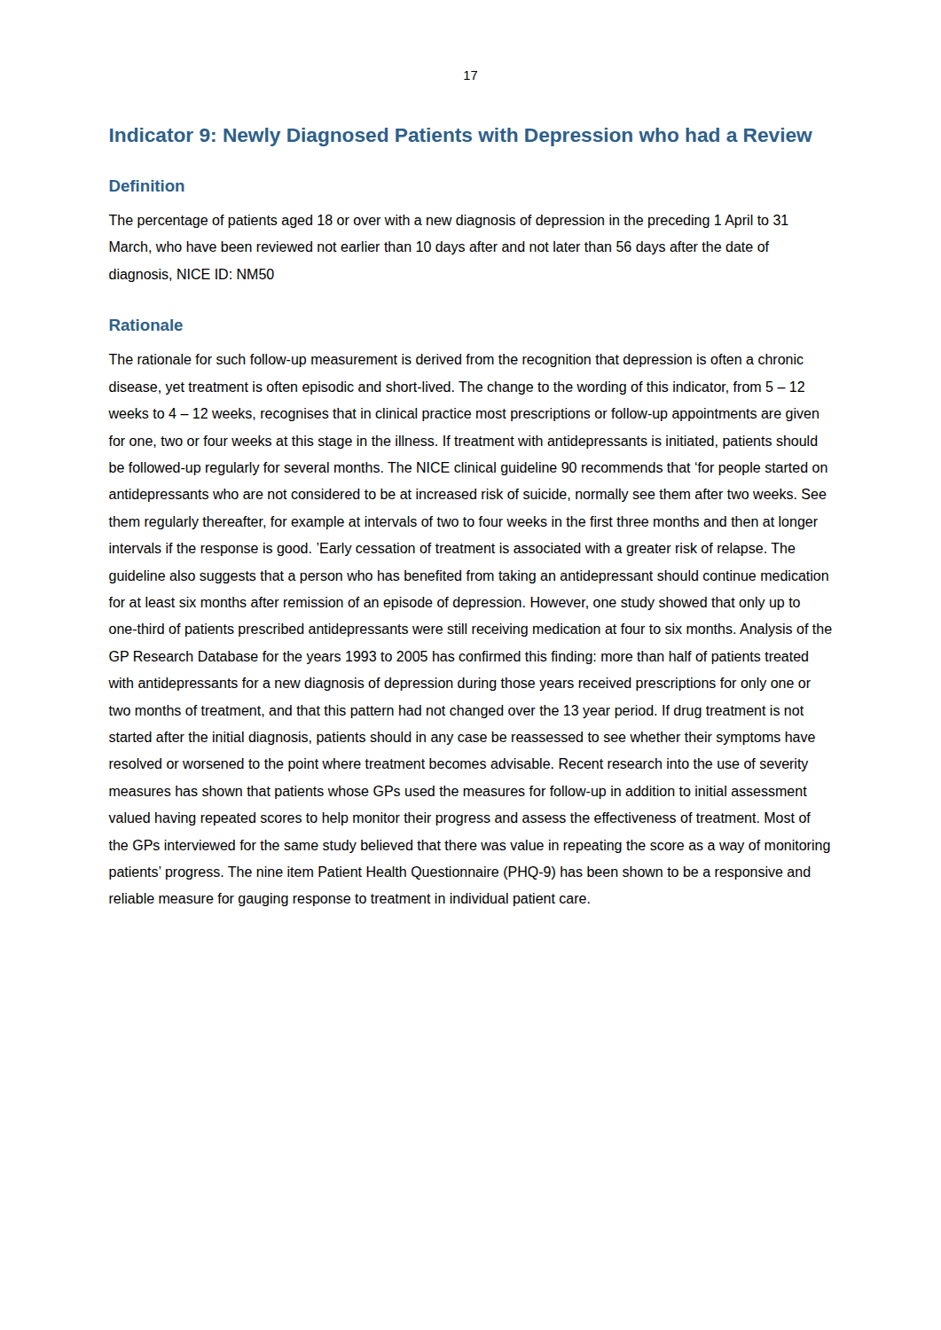17
Indicator 9: Newly Diagnosed Patients with Depression who had a Review
Definition
The percentage of patients aged 18 or over with a new diagnosis of depression in the preceding 1 April to 31 March, who have been reviewed not earlier than 10 days after and not later than 56 days after the date of diagnosis, NICE ID: NM50
Rationale
The rationale for such follow-up measurement is derived from the recognition that depression is often a chronic disease, yet treatment is often episodic and short-lived. The change to the wording of this indicator, from 5 – 12 weeks to 4 – 12 weeks, recognises that in clinical practice most prescriptions or follow-up appointments are given for one, two or four weeks at this stage in the illness. If treatment with antidepressants is initiated, patients should be followed-up regularly for several months. The NICE clinical guideline 90 recommends that ‘for people started on antidepressants who are not considered to be at increased risk of suicide, normally see them after two weeks. See them regularly thereafter, for example at intervals of two to four weeks in the first three months and then at longer intervals if the response is good. ’Early cessation of treatment is associated with a greater risk of relapse. The guideline also suggests that a person who has benefited from taking an antidepressant should continue medication for at least six months after remission of an episode of depression. However, one study showed that only up to one-third of patients prescribed antidepressants were still receiving medication at four to six months. Analysis of the GP Research Database for the years 1993 to 2005 has confirmed this finding: more than half of patients treated with antidepressants for a new diagnosis of depression during those years received prescriptions for only one or two months of treatment, and that this pattern had not changed over the 13 year period. If drug treatment is not started after the initial diagnosis, patients should in any case be reassessed to see whether their symptoms have resolved or worsened to the point where treatment becomes advisable. Recent research into the use of severity measures has shown that patients whose GPs used the measures for follow-up in addition to initial assessment valued having repeated scores to help monitor their progress and assess the effectiveness of treatment. Most of the GPs interviewed for the same study believed that there was value in repeating the score as a way of monitoring patients’ progress. The nine item Patient Health Questionnaire (PHQ-9) has been shown to be a responsive and reliable measure for gauging response to treatment in individual patient care.